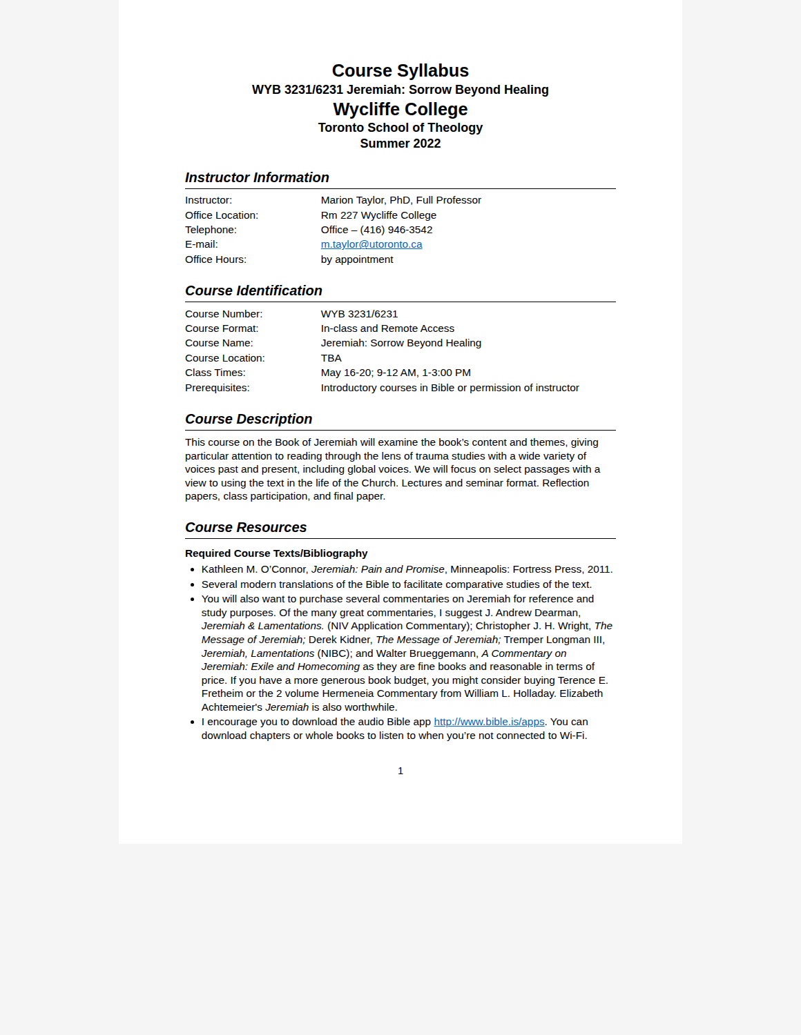Course Syllabus
WYB 3231/6231 Jeremiah: Sorrow Beyond Healing
Wycliffe College
Toronto School of Theology
Summer 2022
Instructor Information
| Instructor: | Marion Taylor, PhD, Full Professor |
| Office Location: | Rm 227 Wycliffe College |
| Telephone: | Office – (416) 946-3542 |
| E-mail: | m.taylor@utoronto.ca |
| Office Hours: | by appointment |
Course Identification
| Course Number: | WYB 3231/6231 |
| Course Format: | In-class and Remote Access |
| Course Name: | Jeremiah: Sorrow Beyond Healing |
| Course Location: | TBA |
| Class Times: | May 16-20; 9-12 AM, 1-3:00 PM |
| Prerequisites: | Introductory courses in Bible or permission of instructor |
Course Description
This course on the Book of Jeremiah will examine the book’s content and themes, giving particular attention to reading through the lens of trauma studies with a wide variety of voices past and present, including global voices. We will focus on select passages with a view to using the text in the life of the Church. Lectures and seminar format. Reflection papers, class participation, and final paper.
Course Resources
Required Course Texts/Bibliography
Kathleen M. O’Connor, Jeremiah: Pain and Promise, Minneapolis: Fortress Press, 2011.
Several modern translations of the Bible to facilitate comparative studies of the text.
You will also want to purchase several commentaries on Jeremiah for reference and study purposes. Of the many great commentaries, I suggest J. Andrew Dearman, Jeremiah & Lamentations. (NIV Application Commentary); Christopher J. H. Wright, The Message of Jeremiah; Derek Kidner, The Message of Jeremiah; Tremper Longman III, Jeremiah, Lamentations (NIBC); and Walter Brueggemann, A Commentary on Jeremiah: Exile and Homecoming as they are fine books and reasonable in terms of price. If you have a more generous book budget, you might consider buying Terence E. Fretheim or the 2 volume Hermeneia Commentary from William L. Holladay. Elizabeth Achtemeier's Jeremiah is also worthwhile.
I encourage you to download the audio Bible app http://www.bible.is/apps. You can download chapters or whole books to listen to when you’re not connected to Wi-Fi.
1